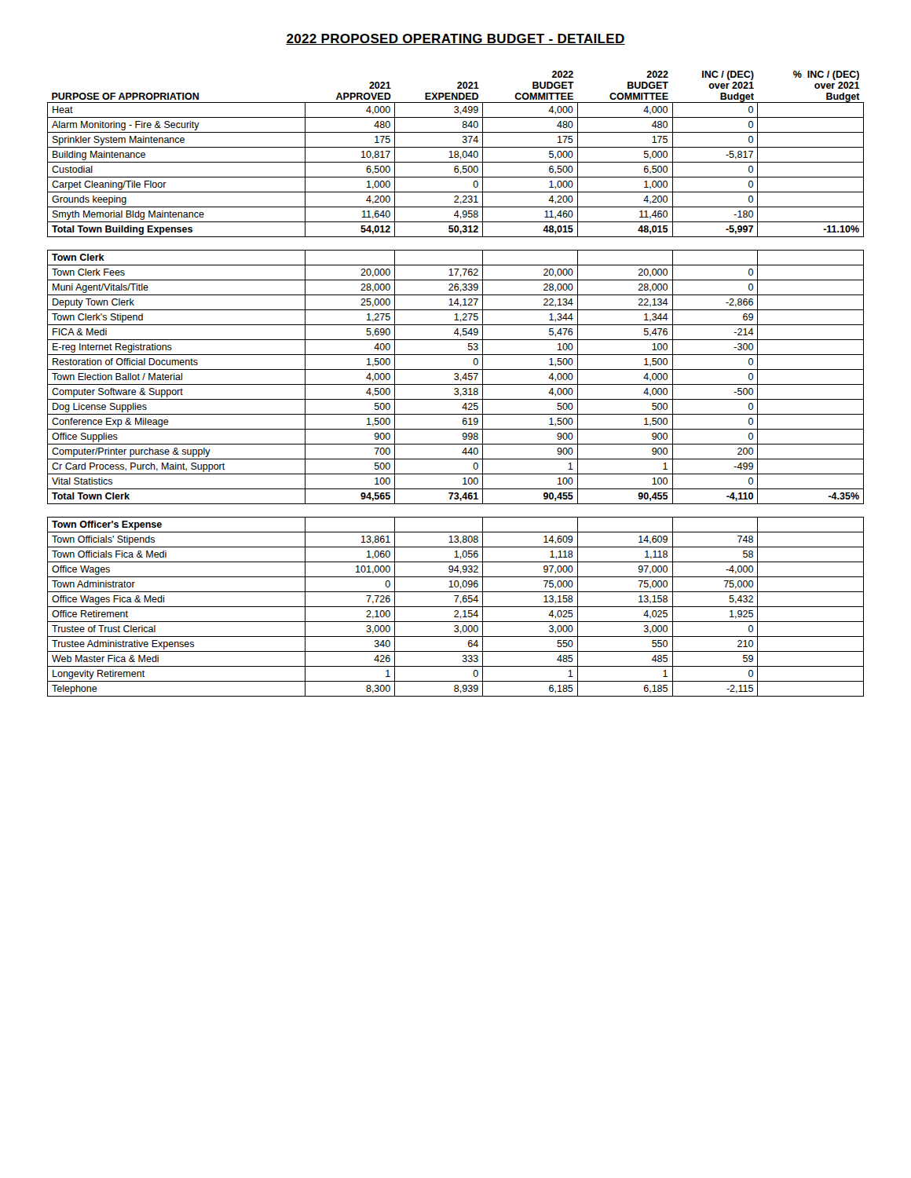2022 PROPOSED OPERATING BUDGET - DETAILED
| | | | 2022 | 2022 | INC / (DEC) | % INC / (DEC) |
| --- | --- | --- | --- | --- | --- | --- |
| | 2021 | 2021 | BUDGET | BUDGET | over 2021 | over 2021 |
| PURPOSE OF APPROPRIATION | APPROVED | EXPENDED | COMMITTEE | COMMITTEE | Budget | Budget |
| Heat | 4,000 | 3,499 | 4,000 | 4,000 | 0 | |
| Alarm Monitoring - Fire & Security | 480 | 840 | 480 | 480 | 0 | |
| Sprinkler System Maintenance | 175 | 374 | 175 | 175 | 0 | |
| Building Maintenance | 10,817 | 18,040 | 5,000 | 5,000 | -5,817 | |
| Custodial | 6,500 | 6,500 | 6,500 | 6,500 | 0 | |
| Carpet Cleaning/Tile Floor | 1,000 | 0 | 1,000 | 1,000 | 0 | |
| Grounds keeping | 4,200 | 2,231 | 4,200 | 4,200 | 0 | |
| Smyth Memorial Bldg Maintenance | 11,640 | 4,958 | 11,460 | 11,460 | -180 | |
| Total Town Building Expenses | 54,012 | 50,312 | 48,015 | 48,015 | -5,997 | -11.10% |
| Town Clerk | | | | | | |
| Town Clerk Fees | 20,000 | 17,762 | 20,000 | 20,000 | 0 | |
| Muni Agent/Vitals/Title | 28,000 | 26,339 | 28,000 | 28,000 | 0 | |
| Deputy Town Clerk | 25,000 | 14,127 | 22,134 | 22,134 | -2,866 | |
| Town Clerk's Stipend | 1,275 | 1,275 | 1,344 | 1,344 | 69 | |
| FICA & Medi | 5,690 | 4,549 | 5,476 | 5,476 | -214 | |
| E-reg Internet Registrations | 400 | 53 | 100 | 100 | -300 | |
| Restoration of Official Documents | 1,500 | 0 | 1,500 | 1,500 | 0 | |
| Town Election Ballot / Material | 4,000 | 3,457 | 4,000 | 4,000 | 0 | |
| Computer Software & Support | 4,500 | 3,318 | 4,000 | 4,000 | -500 | |
| Dog License Supplies | 500 | 425 | 500 | 500 | 0 | |
| Conference Exp & Mileage | 1,500 | 619 | 1,500 | 1,500 | 0 | |
| Office Supplies | 900 | 998 | 900 | 900 | 0 | |
| Computer/Printer purchase & supply | 700 | 440 | 900 | 900 | 200 | |
| Cr Card Process, Purch, Maint, Support | 500 | 0 | 1 | 1 | -499 | |
| Vital Statistics | 100 | 100 | 100 | 100 | 0 | |
| Total Town Clerk | 94,565 | 73,461 | 90,455 | 90,455 | -4,110 | -4.35% |
| Town Officer's Expense | | | | | | |
| Town Officials' Stipends | 13,861 | 13,808 | 14,609 | 14,609 | 748 | |
| Town Officials Fica & Medi | 1,060 | 1,056 | 1,118 | 1,118 | 58 | |
| Office Wages | 101,000 | 94,932 | 97,000 | 97,000 | -4,000 | |
| Town Administrator | 0 | 10,096 | 75,000 | 75,000 | 75,000 | |
| Office Wages Fica & Medi | 7,726 | 7,654 | 13,158 | 13,158 | 5,432 | |
| Office Retirement | 2,100 | 2,154 | 4,025 | 4,025 | 1,925 | |
| Trustee of Trust Clerical | 3,000 | 3,000 | 3,000 | 3,000 | 0 | |
| Trustee Administrative Expenses | 340 | 64 | 550 | 550 | 210 | |
| Web Master Fica & Medi | 426 | 333 | 485 | 485 | 59 | |
| Longevity Retirement | 1 | 0 | 1 | 1 | 0 | |
| Telephone | 8,300 | 8,939 | 6,185 | 6,185 | -2,115 | |